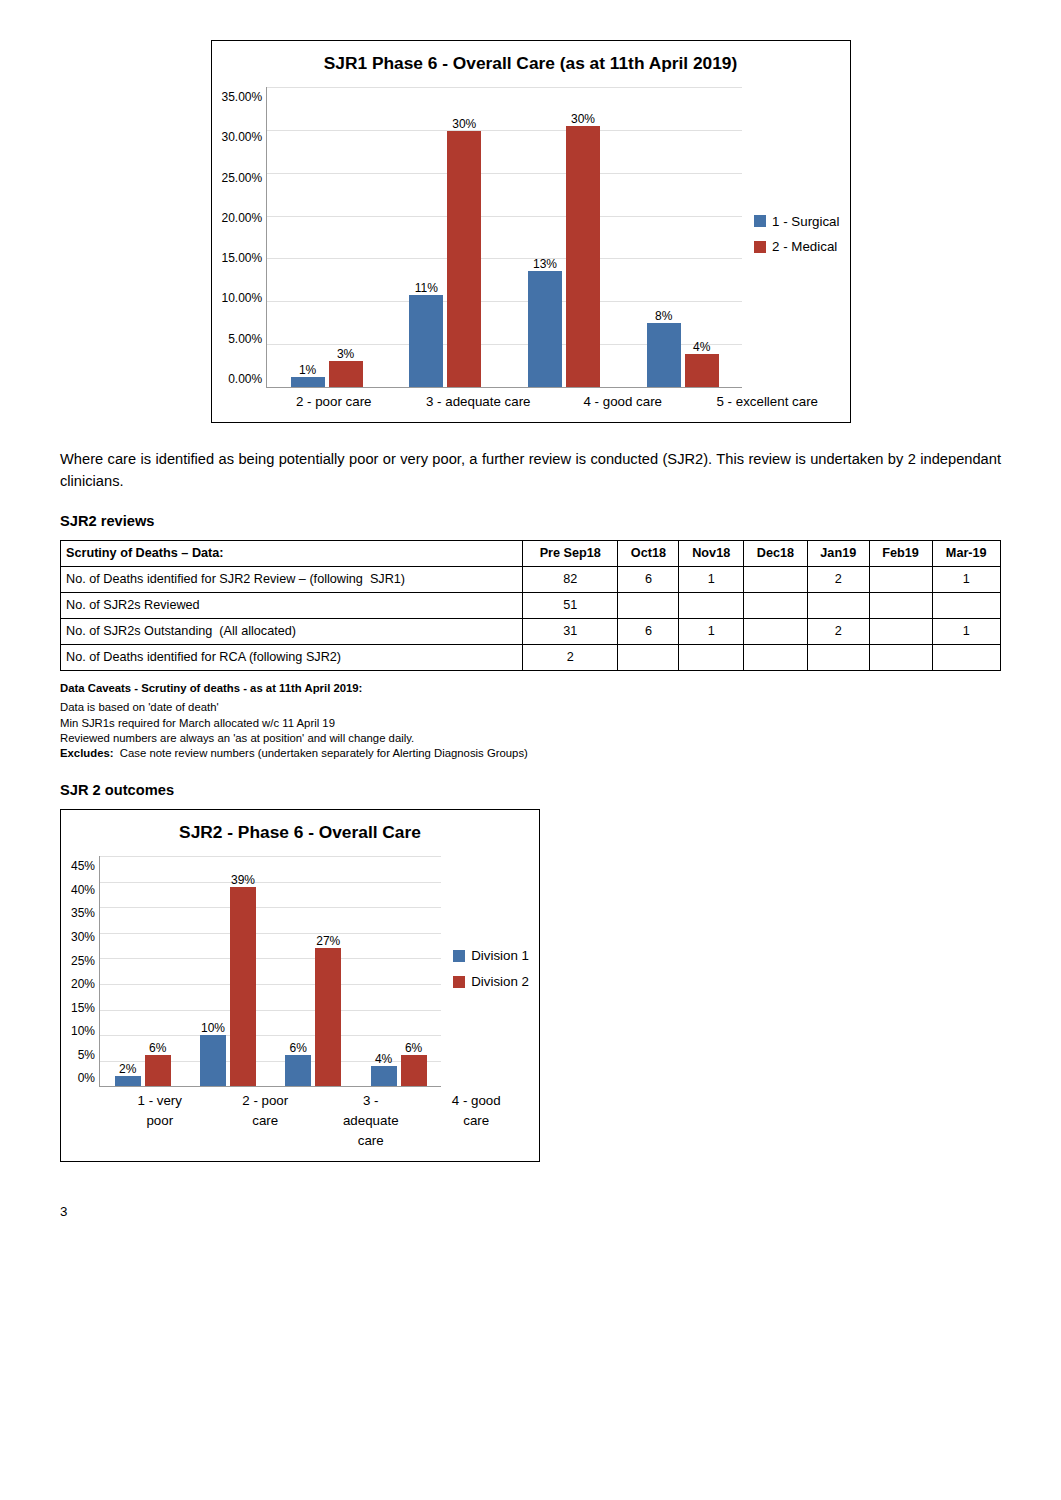SJR1 Phase 6 - Overall Care (as at 11th April 2019)
35.00%
30.00%
25.00%
20.00%
15.00%
10.00%
5.00%
0.00%
1%
3%
11%
30%
13%
30%
8%
4%
1 - Surgical
2 - Medical
2 - poor care
3 - adequate care
4 - good care
5 - excellent care
Where care is identified as being potentially poor or very poor, a further review is conducted (SJR2). This review is undertaken by 2 independant clinicians.
SJR2 reviews
| Scrutiny of Deaths – Data: | Pre Sep18 | Oct18 | Nov18 | Dec18 | Jan19 | Feb19 | Mar-19 |
| --- | --- | --- | --- | --- | --- | --- | --- |
| No. of Deaths identified for SJR2 Review – (following SJR1) | 82 | 6 | 1 | | 2 | | 1 |
| No. of SJR2s Reviewed | 51 | | | | | | |
| No. of SJR2s Outstanding (All allocated) | 31 | 6 | 1 | | 2 | | 1 |
| No. of Deaths identified for RCA (following SJR2) | 2 | | | | | | |
Data Caveats - Scrutiny of deaths - as at 11th April 2019:
Data is based on 'date of death'
Min SJR1s required for March allocated w/c 11 April 19
Reviewed numbers are always an 'as at position' and will change daily.
Excludes: Case note review numbers (undertaken separately for Alerting Diagnosis Groups)
SJR 2 outcomes
SJR2 - Phase 6 - Overall Care
45%
40%
35%
30%
25%
20%
15%
10%
5%
0%
2%
6%
10%
39%
6%
27%
4%
6%
Division 1
Division 2
1 - very poor
2 - poor care
3 - adequate care
4 - good care
3